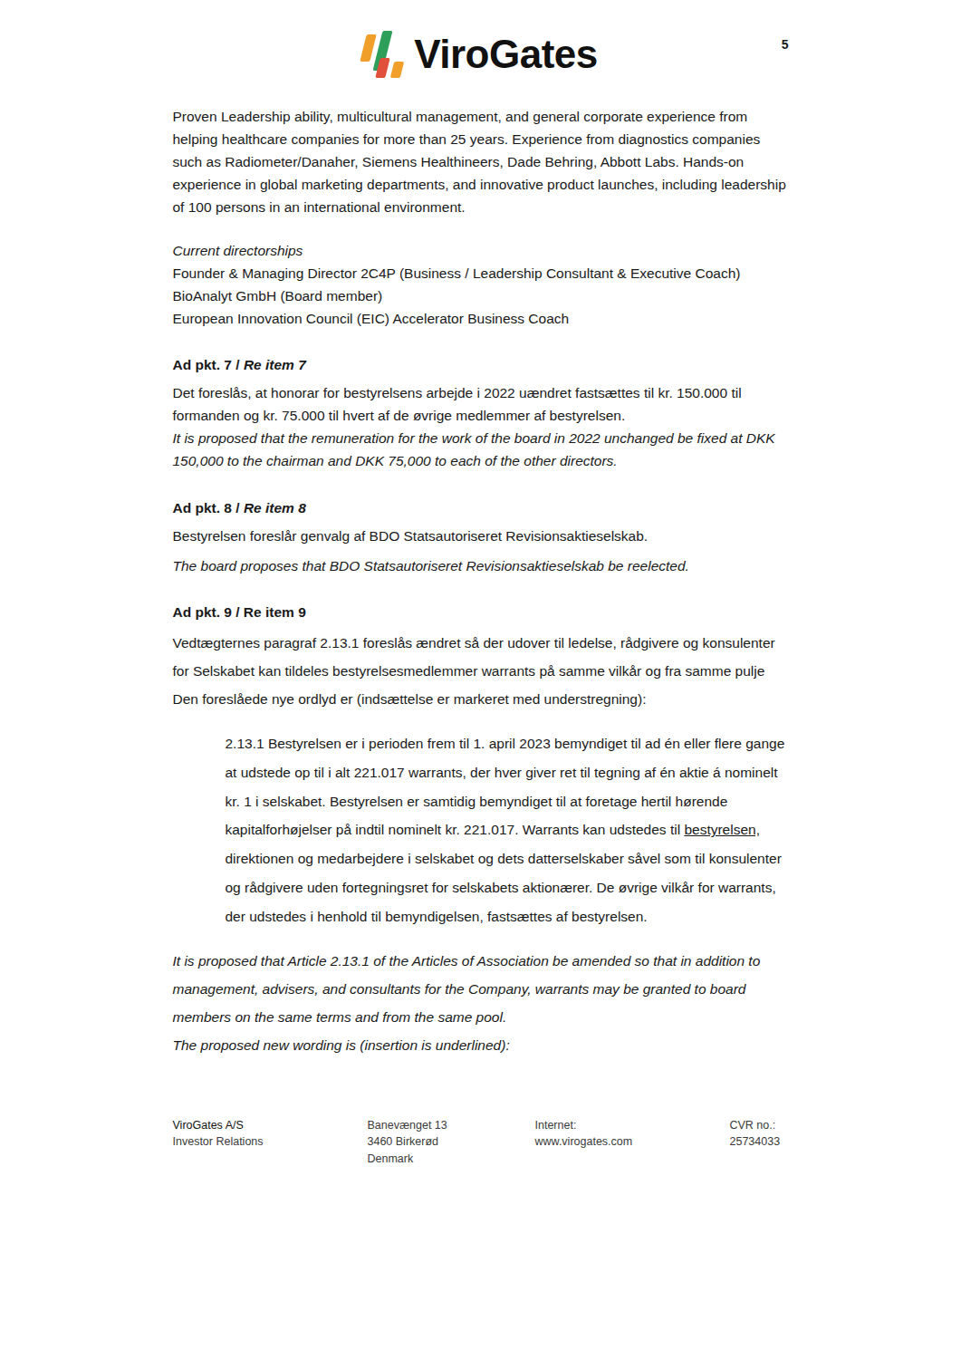ViroGates
5
Proven Leadership ability, multicultural management, and general corporate experience from helping healthcare companies for more than 25 years. Experience from diagnostics companies such as Radiometer/Danaher, Siemens Healthineers, Dade Behring, Abbott Labs. Hands-on experience in global marketing departments, and innovative product launches, including leadership of 100 persons in an international environment.
Current directorships
Founder & Managing Director 2C4P (Business / Leadership Consultant & Executive Coach)
BioAnalyt GmbH (Board member)
European Innovation Council (EIC) Accelerator Business Coach
Ad pkt. 7 / Re item 7
Det foreslås, at honorar for bestyrelsens arbejde i 2022 uændret fastsættes til kr. 150.000 til formanden og kr. 75.000 til hvert af de øvrige medlemmer af bestyrelsen.
It is proposed that the remuneration for the work of the board in 2022 unchanged be fixed at DKK 150,000 to the chairman and DKK 75,000 to each of the other directors.
Ad pkt. 8 / Re item 8
Bestyrelsen foreslår genvalg af BDO Statsautoriseret Revisionsaktieselskab.
The board proposes that BDO Statsautoriseret Revisionsaktieselskab be reelected.
Ad pkt. 9 / Re item 9
Vedtægternes paragraf 2.13.1 foreslås ændret så der udover til ledelse, rådgivere og konsulenter for Selskabet kan tildeles bestyrelsesmedlemmer warrants på samme vilkår og fra samme pulje
Den foreslåede nye ordlyd er (indsættelse er markeret med understregning):
2.13.1 Bestyrelsen er i perioden frem til 1. april 2023 bemyndiget til ad én eller flere gange at udstede op til i alt 221.017 warrants, der hver giver ret til tegning af én aktie á nominelt kr. 1 i selskabet. Bestyrelsen er samtidig bemyndiget til at foretage hertil hørende kapitalforhøjelser på indtil nominelt kr. 221.017. Warrants kan udstedes til bestyrelsen, direktionen og medarbejdere i selskabet og dets datterselskaber såvel som til konsulenter og rådgivere uden fortegningsret for selskabets aktionærer. De øvrige vilkår for warrants, der udstedes i henhold til bemyndigelsen, fastsættes af bestyrelsen.
It is proposed that Article 2.13.1 of the Articles of Association be amended so that in addition to management, advisers, and consultants for the Company, warrants may be granted to board members on the same terms and from the same pool.
The proposed new wording is (insertion is underlined):
ViroGates A/S
Investor Relations
Banevænget 13
3460 Birkerød
Denmark
Internet:
www.virogates.com
CVR no.:
25734033